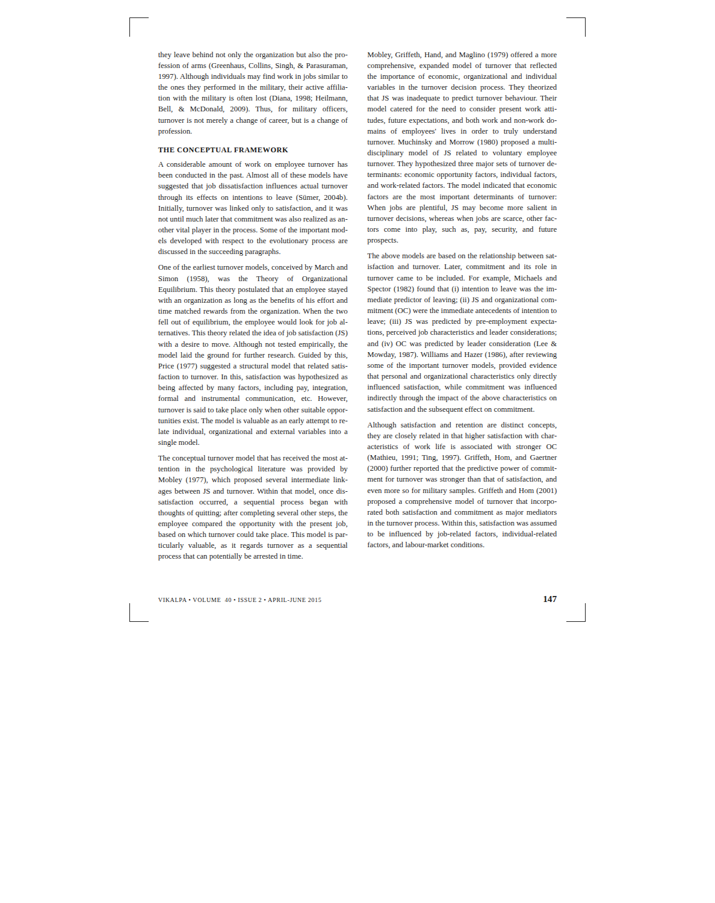they leave behind not only the organization but also the profession of arms (Greenhaus, Collins, Singh, & Parasuraman, 1997). Although individuals may find work in jobs similar to the ones they performed in the military, their active affiliation with the military is often lost (Diana, 1998; Heilmann, Bell, & McDonald, 2009). Thus, for military officers, turnover is not merely a change of career, but is a change of profession.
The Conceptual Framework
A considerable amount of work on employee turnover has been conducted in the past. Almost all of these models have suggested that job dissatisfaction influences actual turnover through its effects on intentions to leave (Sümer, 2004b). Initially, turnover was linked only to satisfaction, and it was not until much later that commitment was also realized as another vital player in the process. Some of the important models developed with respect to the evolutionary process are discussed in the succeeding paragraphs.
One of the earliest turnover models, conceived by March and Simon (1958), was the Theory of Organizational Equilibrium. This theory postulated that an employee stayed with an organization as long as the benefits of his effort and time matched rewards from the organization. When the two fell out of equilibrium, the employee would look for job alternatives. This theory related the idea of job satisfaction (JS) with a desire to move. Although not tested empirically, the model laid the ground for further research. Guided by this, Price (1977) suggested a structural model that related satisfaction to turnover. In this, satisfaction was hypothesized as being affected by many factors, including pay, integration, formal and instrumental communication, etc. However, turnover is said to take place only when other suitable opportunities exist. The model is valuable as an early attempt to relate individual, organizational and external variables into a single model.
The conceptual turnover model that has received the most attention in the psychological literature was provided by Mobley (1977), which proposed several intermediate linkages between JS and turnover. Within that model, once dissatisfaction occurred, a sequential process began with thoughts of quitting; after completing several other steps, the employee compared the opportunity with the present job, based on which turnover could take place. This model is particularly valuable, as it regards turnover as a sequential process that can potentially be arrested in time.
Mobley, Griffeth, Hand, and Maglino (1979) offered a more comprehensive, expanded model of turnover that reflected the importance of economic, organizational and individual variables in the turnover decision process. They theorized that JS was inadequate to predict turnover behaviour. Their model catered for the need to consider present work attitudes, future expectations, and both work and non-work domains of employees' lives in order to truly understand turnover. Muchinsky and Morrow (1980) proposed a multi-disciplinary model of JS related to voluntary employee turnover. They hypothesized three major sets of turnover determinants: economic opportunity factors, individual factors, and work-related factors. The model indicated that economic factors are the most important determinants of turnover: When jobs are plentiful, JS may become more salient in turnover decisions, whereas when jobs are scarce, other factors come into play, such as, pay, security, and future prospects.
The above models are based on the relationship between satisfaction and turnover. Later, commitment and its role in turnover came to be included. For example, Michaels and Spector (1982) found that (i) intention to leave was the immediate predictor of leaving; (ii) JS and organizational commitment (OC) were the immediate antecedents of intention to leave; (iii) JS was predicted by pre-employment expectations, perceived job characteristics and leader considerations; and (iv) OC was predicted by leader consideration (Lee & Mowday, 1987). Williams and Hazer (1986), after reviewing some of the important turnover models, provided evidence that personal and organizational characteristics only directly influenced satisfaction, while commitment was influenced indirectly through the impact of the above characteristics on satisfaction and the subsequent effect on commitment.
Although satisfaction and retention are distinct concepts, they are closely related in that higher satisfaction with characteristics of work life is associated with stronger OC (Mathieu, 1991; Ting, 1997). Griffeth, Hom, and Gaertner (2000) further reported that the predictive power of commitment for turnover was stronger than that of satisfaction, and even more so for military samples. Griffeth and Hom (2001) proposed a comprehensive model of turnover that incorporated both satisfaction and commitment as major mediators in the turnover process. Within this, satisfaction was assumed to be influenced by job-related factors, individual-related factors, and labour-market conditions.
VIKALPA • VOLUME 40 • ISSUE 2 • APRIL-JUNE 2015 147